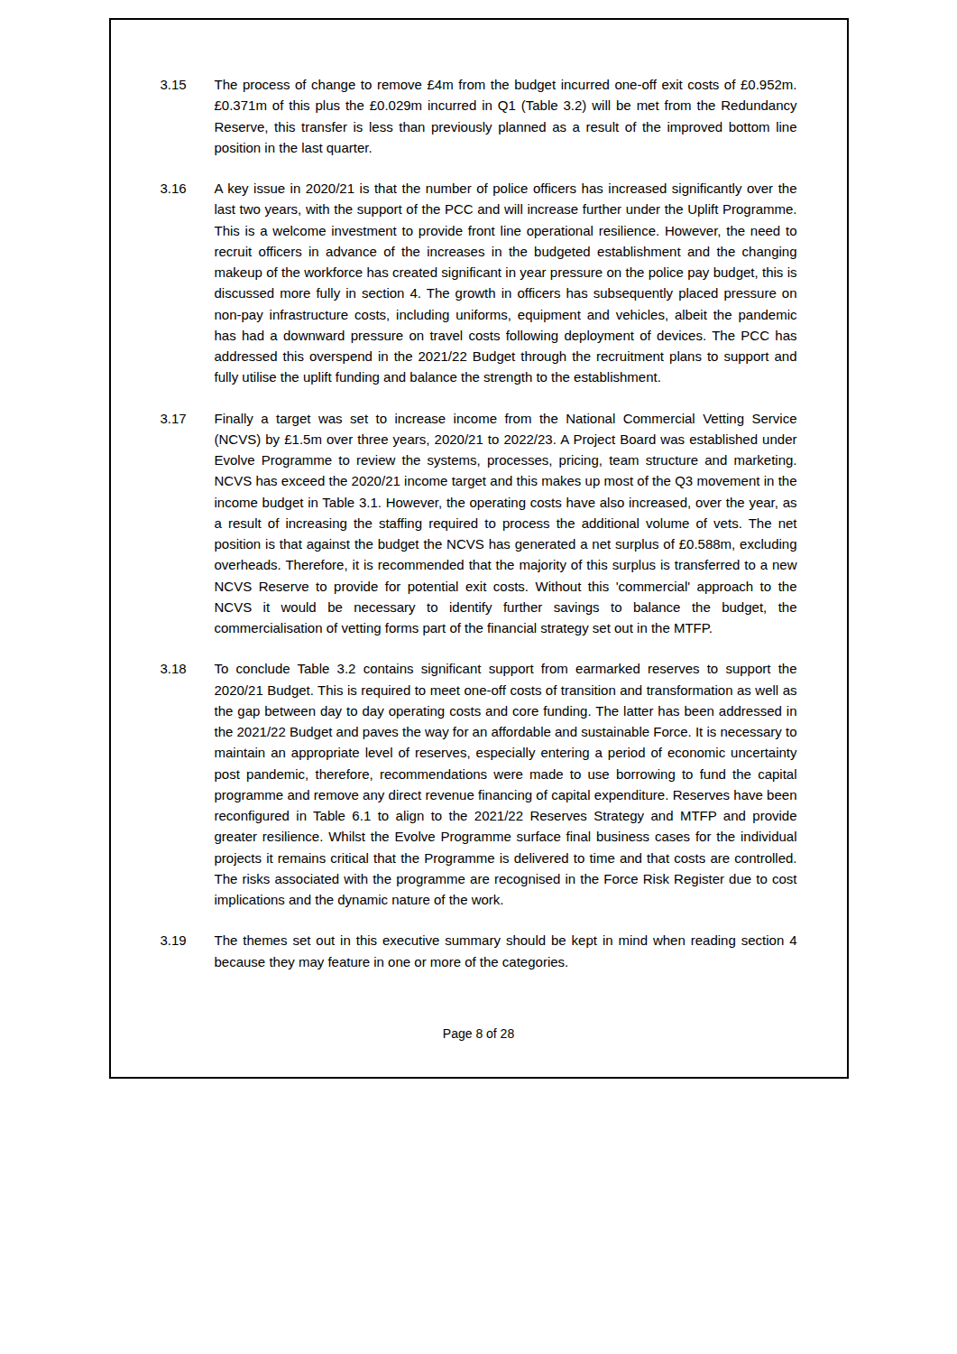3.15
The process of change to remove £4m from the budget incurred one-off exit costs of £0.952m. £0.371m of this plus the £0.029m incurred in Q1 (Table 3.2) will be met from the Redundancy Reserve, this transfer is less than previously planned as a result of the improved bottom line position in the last quarter.
3.16
A key issue in 2020/21 is that the number of police officers has increased significantly over the last two years, with the support of the PCC and will increase further under the Uplift Programme. This is a welcome investment to provide front line operational resilience. However, the need to recruit officers in advance of the increases in the budgeted establishment and the changing makeup of the workforce has created significant in year pressure on the police pay budget, this is discussed more fully in section 4. The growth in officers has subsequently placed pressure on non-pay infrastructure costs, including uniforms, equipment and vehicles, albeit the pandemic has had a downward pressure on travel costs following deployment of devices. The PCC has addressed this overspend in the 2021/22 Budget through the recruitment plans to support and fully utilise the uplift funding and balance the strength to the establishment.
3.17
Finally a target was set to increase income from the National Commercial Vetting Service (NCVS) by £1.5m over three years, 2020/21 to 2022/23. A Project Board was established under Evolve Programme to review the systems, processes, pricing, team structure and marketing. NCVS has exceed the 2020/21 income target and this makes up most of the Q3 movement in the income budget in Table 3.1. However, the operating costs have also increased, over the year, as a result of increasing the staffing required to process the additional volume of vets. The net position is that against the budget the NCVS has generated a net surplus of £0.588m, excluding overheads. Therefore, it is recommended that the majority of this surplus is transferred to a new NCVS Reserve to provide for potential exit costs. Without this 'commercial' approach to the NCVS it would be necessary to identify further savings to balance the budget, the commercialisation of vetting forms part of the financial strategy set out in the MTFP.
3.18
To conclude Table 3.2 contains significant support from earmarked reserves to support the 2020/21 Budget. This is required to meet one-off costs of transition and transformation as well as the gap between day to day operating costs and core funding. The latter has been addressed in the 2021/22 Budget and paves the way for an affordable and sustainable Force. It is necessary to maintain an appropriate level of reserves, especially entering a period of economic uncertainty post pandemic, therefore, recommendations were made to use borrowing to fund the capital programme and remove any direct revenue financing of capital expenditure. Reserves have been reconfigured in Table 6.1 to align to the 2021/22 Reserves Strategy and MTFP and provide greater resilience. Whilst the Evolve Programme surface final business cases for the individual projects it remains critical that the Programme is delivered to time and that costs are controlled. The risks associated with the programme are recognised in the Force Risk Register due to cost implications and the dynamic nature of the work.
3.19
The themes set out in this executive summary should be kept in mind when reading section 4 because they may feature in one or more of the categories.
Page 8 of 28